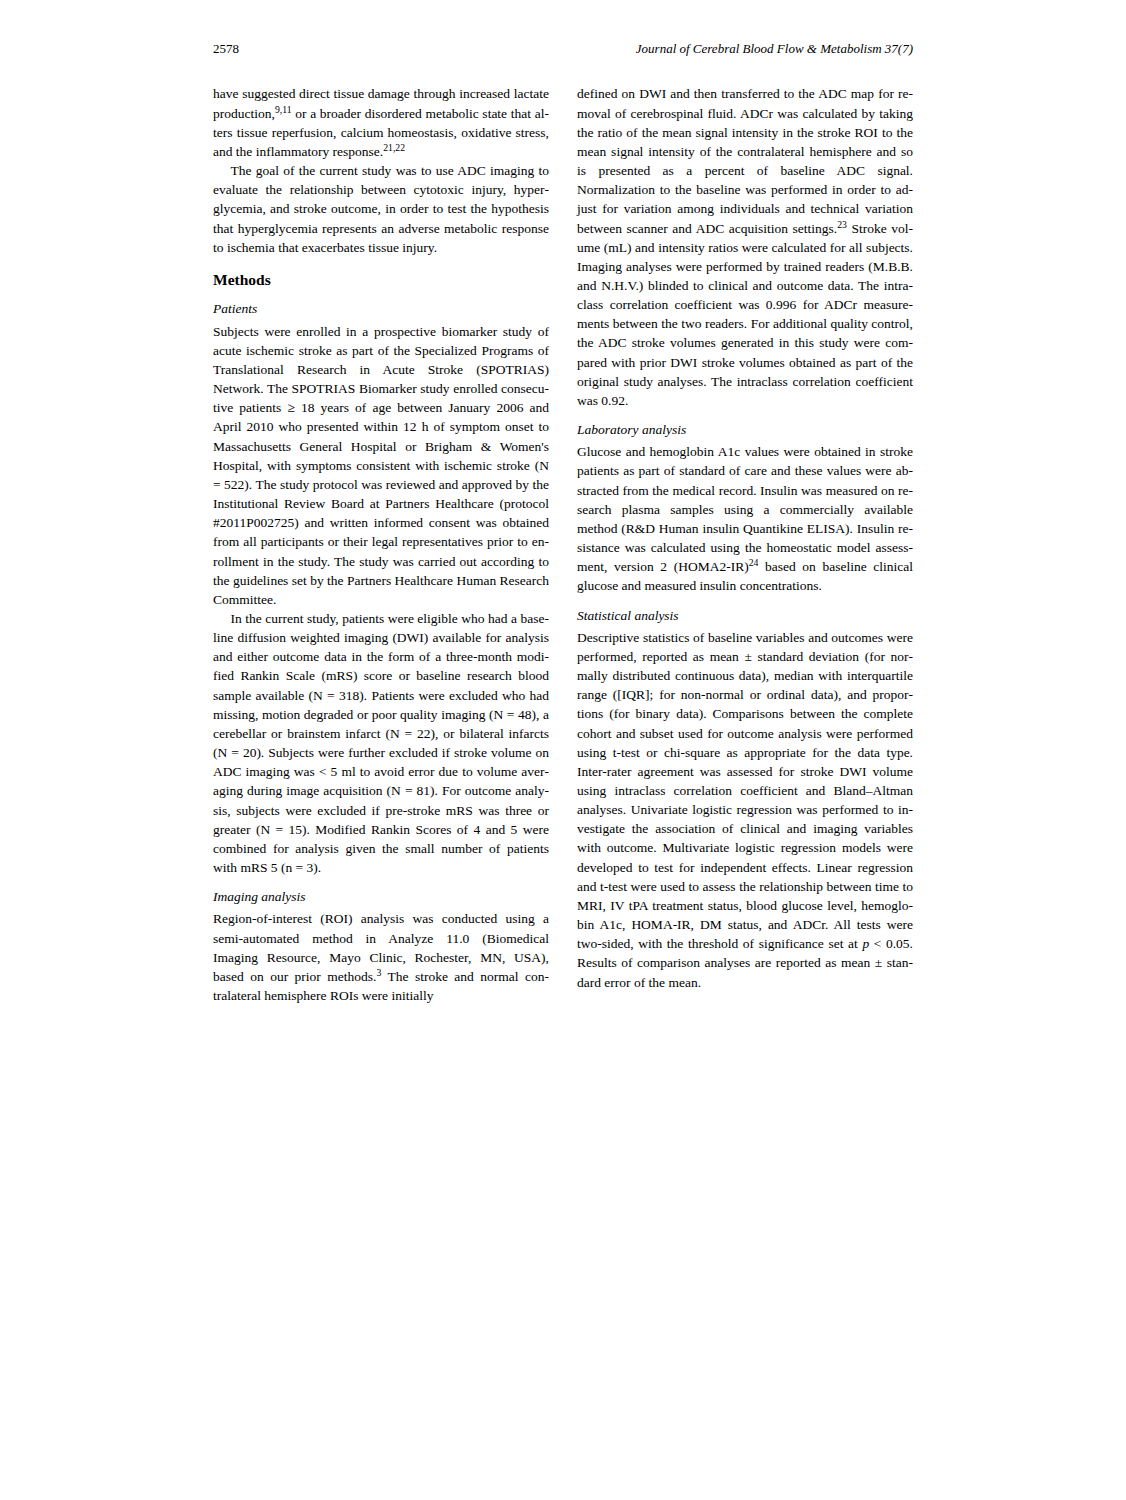2578
Journal of Cerebral Blood Flow & Metabolism 37(7)
have suggested direct tissue damage through increased lactate production,9,11 or a broader disordered metabolic state that alters tissue reperfusion, calcium homeostasis, oxidative stress, and the inflammatory response.21,22
The goal of the current study was to use ADC imaging to evaluate the relationship between cytotoxic injury, hyperglycemia, and stroke outcome, in order to test the hypothesis that hyperglycemia represents an adverse metabolic response to ischemia that exacerbates tissue injury.
Methods
Patients
Subjects were enrolled in a prospective biomarker study of acute ischemic stroke as part of the Specialized Programs of Translational Research in Acute Stroke (SPOTRIAS) Network. The SPOTRIAS Biomarker study enrolled consecutive patients ≥ 18 years of age between January 2006 and April 2010 who presented within 12 h of symptom onset to Massachusetts General Hospital or Brigham & Women's Hospital, with symptoms consistent with ischemic stroke (N = 522). The study protocol was reviewed and approved by the Institutional Review Board at Partners Healthcare (protocol #2011P002725) and written informed consent was obtained from all participants or their legal representatives prior to enrollment in the study. The study was carried out according to the guidelines set by the Partners Healthcare Human Research Committee.
In the current study, patients were eligible who had a baseline diffusion weighted imaging (DWI) available for analysis and either outcome data in the form of a three-month modified Rankin Scale (mRS) score or baseline research blood sample available (N = 318). Patients were excluded who had missing, motion degraded or poor quality imaging (N = 48), a cerebellar or brainstem infarct (N = 22), or bilateral infarcts (N = 20). Subjects were further excluded if stroke volume on ADC imaging was < 5 ml to avoid error due to volume averaging during image acquisition (N = 81). For outcome analysis, subjects were excluded if pre-stroke mRS was three or greater (N = 15). Modified Rankin Scores of 4 and 5 were combined for analysis given the small number of patients with mRS 5 (n = 3).
Imaging analysis
Region-of-interest (ROI) analysis was conducted using a semi-automated method in Analyze 11.0 (Biomedical Imaging Resource, Mayo Clinic, Rochester, MN, USA), based on our prior methods.3 The stroke and normal contralateral hemisphere ROIs were initially
defined on DWI and then transferred to the ADC map for removal of cerebrospinal fluid. ADCr was calculated by taking the ratio of the mean signal intensity in the stroke ROI to the mean signal intensity of the contralateral hemisphere and so is presented as a percent of baseline ADC signal. Normalization to the baseline was performed in order to adjust for variation among individuals and technical variation between scanner and ADC acquisition settings.23 Stroke volume (mL) and intensity ratios were calculated for all subjects. Imaging analyses were performed by trained readers (M.B.B. and N.H.V.) blinded to clinical and outcome data. The intraclass correlation coefficient was 0.996 for ADCr measurements between the two readers. For additional quality control, the ADC stroke volumes generated in this study were compared with prior DWI stroke volumes obtained as part of the original study analyses. The intraclass correlation coefficient was 0.92.
Laboratory analysis
Glucose and hemoglobin A1c values were obtained in stroke patients as part of standard of care and these values were abstracted from the medical record. Insulin was measured on research plasma samples using a commercially available method (R&D Human insulin Quantikine ELISA). Insulin resistance was calculated using the homeostatic model assessment, version 2 (HOMA2-IR)24 based on baseline clinical glucose and measured insulin concentrations.
Statistical analysis
Descriptive statistics of baseline variables and outcomes were performed, reported as mean ± standard deviation (for normally distributed continuous data), median with interquartile range ([IQR]; for non-normal or ordinal data), and proportions (for binary data). Comparisons between the complete cohort and subset used for outcome analysis were performed using t-test or chi-square as appropriate for the data type. Inter-rater agreement was assessed for stroke DWI volume using intraclass correlation coefficient and Bland–Altman analyses. Univariate logistic regression was performed to investigate the association of clinical and imaging variables with outcome. Multivariate logistic regression models were developed to test for independent effects. Linear regression and t-test were used to assess the relationship between time to MRI, IV tPA treatment status, blood glucose level, hemoglobin A1c, HOMA-IR, DM status, and ADCr. All tests were two-sided, with the threshold of significance set at p < 0.05. Results of comparison analyses are reported as mean ± standard error of the mean.